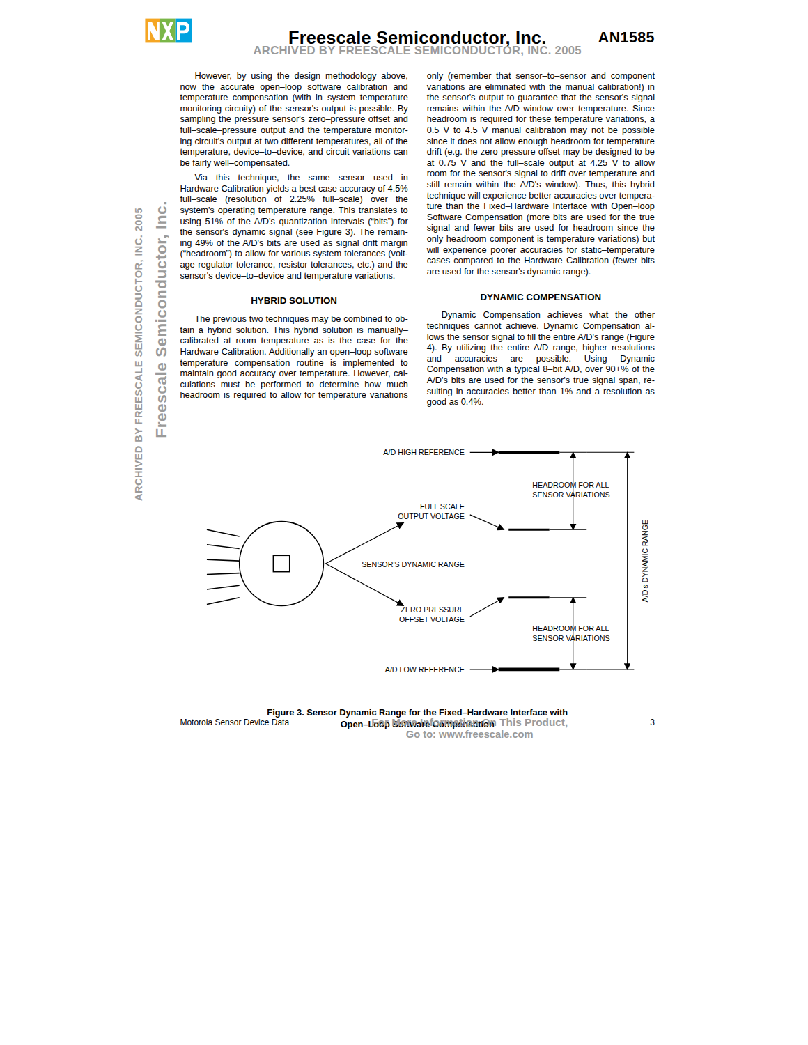AN1585
Freescale Semiconductor, Inc.
ARCHIVED BY FREESCALE SEMICONDUCTOR, INC. 2005
Freescale Semiconductor, Inc.
ARCHIVED BY FREESCALE SEMICONDUCTOR, INC. 2005
However, by using the design methodology above, now the accurate open–loop software calibration and temperature compensation (with in–system temperature monitoring circuity) of the sensor's output is possible. By sampling the pressure sensor's zero–pressure offset and full–scale–pressure output and the temperature monitoring circuit's output at two different temperatures, all of the temperature, device–to–device, and circuit variations can be fairly well–compensated.
Via this technique, the same sensor used in Hardware Calibration yields a best case accuracy of 4.5% full–scale (resolution of 2.25% full–scale) over the system's operating temperature range. This translates to using 51% of the A/D's quantization intervals (“bits”) for the sensor's dynamic signal (see Figure 3). The remaining 49% of the A/D's bits are used as signal drift margin (“headroom”) to allow for various system tolerances (voltage regulator tolerance, resistor tolerances, etc.) and the sensor's device–to–device and temperature variations.
HYBRID SOLUTION
The previous two techniques may be combined to obtain a hybrid solution. This hybrid solution is manually–calibrated at room temperature as is the case for the Hardware Calibration. Additionally an open–loop software temperature compensation routine is implemented to maintain good accuracy over temperature. However, calculations must be performed to determine how much headroom is required to allow for temperature variations only (remember that sensor–to–sensor and component variations are eliminated with the manual calibration!) in the sensor's output to guarantee that the sensor's signal remains within the A/D window over temperature. Since headroom is required for these temperature variations, a 0.5 V to 4.5 V manual calibration may not be possible since it does not allow enough headroom for temperature drift (e.g. the zero pressure offset may be designed to be at 0.75 V and the full–scale output at 4.25 V to allow room for the sensor's signal to drift over temperature and still remain within the A/D's window). Thus, this hybrid technique will experience better accuracies over temperature than the Fixed–Hardware Interface with Open–loop Software Compensation (more bits are used for the true signal and fewer bits are used for headroom since the only headroom component is temperature variations) but will experience poorer accuracies for static–temperature cases compared to the Hardware Calibration (fewer bits are used for the sensor's dynamic range).
DYNAMIC COMPENSATION
Dynamic Compensation achieves what the other techniques cannot achieve. Dynamic Compensation allows the sensor signal to fill the entire A/D's range (Figure 4). By utilizing the entire A/D range, higher resolutions and accuracies are possible. Using Dynamic Compensation with a typical 8–bit A/D, over 90+% of the A/D's bits are used for the sensor's true signal span, resulting in accuracies better than 1% and a resolution as good as 0.4%.
FULL SCALE OUTPUT VOLTAGE SENSOR'S DYNAMIC RANGE ZERO PRESSURE OFFSET VOLTAGE A/D HIGH REFERENCE A/D LOW REFERENCE HEADROOM FOR ALL SENSOR VARIATIONS HEADROOM FOR ALL SENSOR VARIATIONS A/D's DYNAMIC RANGE
Figure 3. Sensor Dynamic Range for the Fixed–Hardware Interface with
Open–Loop Software Compensation
Motorola Sensor Device Data
For More Information On This Product,
Go to: www.freescale.com
3